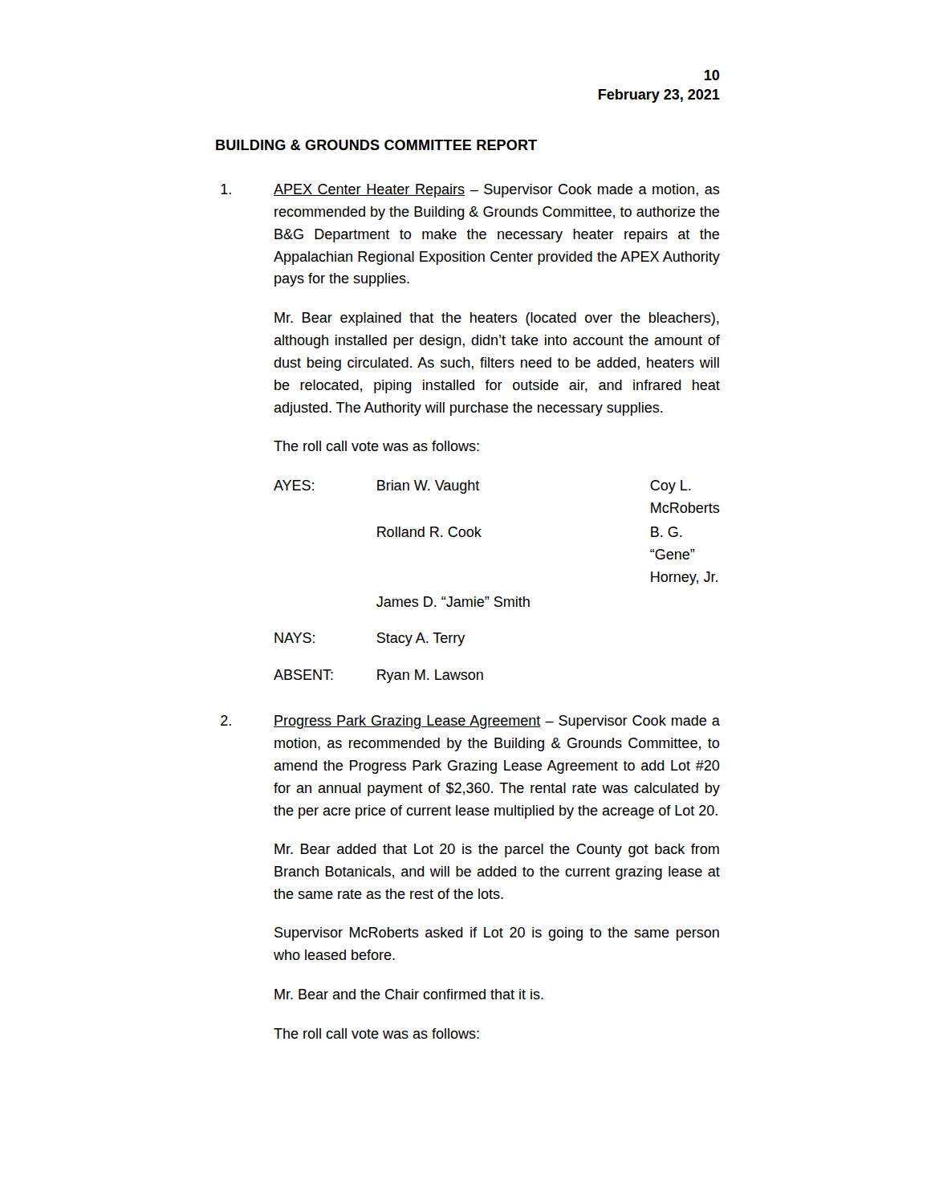10 February 23, 2021
BUILDING & GROUNDS COMMITTEE REPORT
1.
APEX Center Heater Repairs – Supervisor Cook made a motion, as recommended by the Building & Grounds Committee, to authorize the B&G Department to make the necessary heater repairs at the Appalachian Regional Exposition Center provided the APEX Authority pays for the supplies.
Mr. Bear explained that the heaters (located over the bleachers), although installed per design, didn’t take into account the amount of dust being circulated. As such, filters need to be added, heaters will be relocated, piping installed for outside air, and infrared heat adjusted. The Authority will purchase the necessary supplies.
The roll call vote was as follows:
| AYES: | Brian W. Vaught | Coy L. McRoberts |
| | Rolland R. Cook | B. G. “Gene” Horney, Jr. |
| | James D. “Jamie” Smith | |
| NAYS: | Stacy A. Terry | |
| ABSENT: | Ryan M. Lawson | |
2.
Progress Park Grazing Lease Agreement – Supervisor Cook made a motion, as recommended by the Building & Grounds Committee, to amend the Progress Park Grazing Lease Agreement to add Lot #20 for an annual payment of $2,360. The rental rate was calculated by the per acre price of current lease multiplied by the acreage of Lot 20.
Mr. Bear added that Lot 20 is the parcel the County got back from Branch Botanicals, and will be added to the current grazing lease at the same rate as the rest of the lots.
Supervisor McRoberts asked if Lot 20 is going to the same person who leased before.
Mr. Bear and the Chair confirmed that it is.
The roll call vote was as follows: